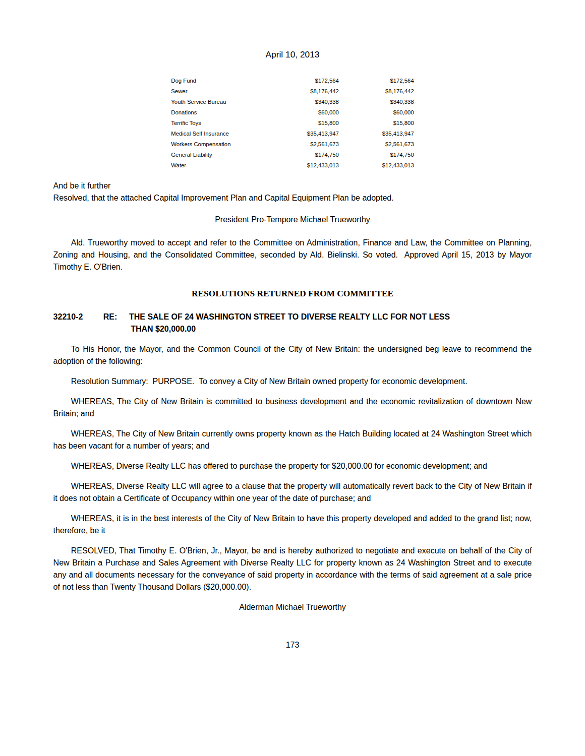April 10, 2013
| Dog Fund | $172,564 | $172,564 |
| Sewer | $8,176,442 | $8,176,442 |
| Youth Service Bureau | $340,338 | $340,338 |
| Donations | $60,000 | $60,000 |
| Terrific Toys | $15,800 | $15,800 |
| Medical Self Insurance | $35,413,947 | $35,413,947 |
| Workers Compensation | $2,561,673 | $2,561,673 |
| General Liability | $174,750 | $174,750 |
| Water | $12,433,013 | $12,433,013 |
And be it further
Resolved, that the attached Capital Improvement Plan and Capital Equipment Plan be adopted.
President Pro-Tempore Michael Trueworthy
Ald. Trueworthy moved to accept and refer to the Committee on Administration, Finance and Law, the Committee on Planning, Zoning and Housing, and the Consolidated Committee, seconded by Ald. Bielinski. So voted. Approved April 15, 2013 by Mayor Timothy E. O'Brien.
RESOLUTIONS RETURNED FROM COMMITTEE
32210-2 RE: THE SALE OF 24 WASHINGTON STREET TO DIVERSE REALTY LLC FOR NOT LESS THAN $20,000.00
To His Honor, the Mayor, and the Common Council of the City of New Britain: the undersigned beg leave to recommend the adoption of the following:
Resolution Summary: PURPOSE. To convey a City of New Britain owned property for economic development.
WHEREAS, The City of New Britain is committed to business development and the economic revitalization of downtown New Britain; and
WHEREAS, The City of New Britain currently owns property known as the Hatch Building located at 24 Washington Street which has been vacant for a number of years; and
WHEREAS, Diverse Realty LLC has offered to purchase the property for $20,000.00 for economic development; and
WHEREAS, Diverse Realty LLC will agree to a clause that the property will automatically revert back to the City of New Britain if it does not obtain a Certificate of Occupancy within one year of the date of purchase; and
WHEREAS, it is in the best interests of the City of New Britain to have this property developed and added to the grand list; now, therefore, be it
RESOLVED, That Timothy E. O'Brien, Jr., Mayor, be and is hereby authorized to negotiate and execute on behalf of the City of New Britain a Purchase and Sales Agreement with Diverse Realty LLC for property known as 24 Washington Street and to execute any and all documents necessary for the conveyance of said property in accordance with the terms of said agreement at a sale price of not less than Twenty Thousand Dollars ($20,000.00).
Alderman Michael Trueworthy
173